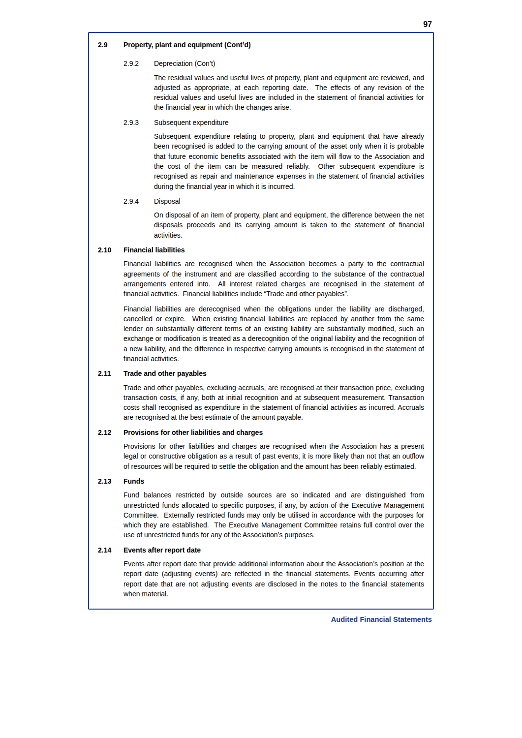97
2.9
Property, plant and equipment (Cont’d)
2.9.2
Depreciation (Con’t)
The residual values and useful lives of property, plant and equipment are reviewed, and adjusted as appropriate, at each reporting date. The effects of any revision of the residual values and useful lives are included in the statement of financial activities for the financial year in which the changes arise.
2.9.3
Subsequent expenditure
Subsequent expenditure relating to property, plant and equipment that have already been recognised is added to the carrying amount of the asset only when it is probable that future economic benefits associated with the item will flow to the Association and the cost of the item can be measured reliably. Other subsequent expenditure is recognised as repair and maintenance expenses in the statement of financial activities during the financial year in which it is incurred.
2.9.4
Disposal
On disposal of an item of property, plant and equipment, the difference between the net disposals proceeds and its carrying amount is taken to the statement of financial activities.
2.10
Financial liabilities
Financial liabilities are recognised when the Association becomes a party to the contractual agreements of the instrument and are classified according to the substance of the contractual arrangements entered into. All interest related charges are recognised in the statement of financial activities. Financial liabilities include “Trade and other payables”.
Financial liabilities are derecognised when the obligations under the liability are discharged, cancelled or expire. When existing financial liabilities are replaced by another from the same lender on substantially different terms of an existing liability are substantially modified, such an exchange or modification is treated as a derecognition of the original liability and the recognition of a new liability, and the difference in respective carrying amounts is recognised in the statement of financial activities.
2.11
Trade and other payables
Trade and other payables, excluding accruals, are recognised at their transaction price, excluding transaction costs, if any, both at initial recognition and at subsequent measurement. Transaction costs shall recognised as expenditure in the statement of financial activities as incurred. Accruals are recognised at the best estimate of the amount payable.
2.12
Provisions for other liabilities and charges
Provisions for other liabilities and charges are recognised when the Association has a present legal or constructive obligation as a result of past events, it is more likely than not that an outflow of resources will be required to settle the obligation and the amount has been reliably estimated.
2.13
Funds
Fund balances restricted by outside sources are so indicated and are distinguished from unrestricted funds allocated to specific purposes, if any, by action of the Executive Management Committee. Externally restricted funds may only be utilised in accordance with the purposes for which they are established. The Executive Management Committee retains full control over the use of unrestricted funds for any of the Association’s purposes.
2.14
Events after report date
Events after report date that provide additional information about the Association’s position at the report date (adjusting events) are reflected in the financial statements. Events occurring after report date that are not adjusting events are disclosed in the notes to the financial statements when material.
Audited Financial Statements